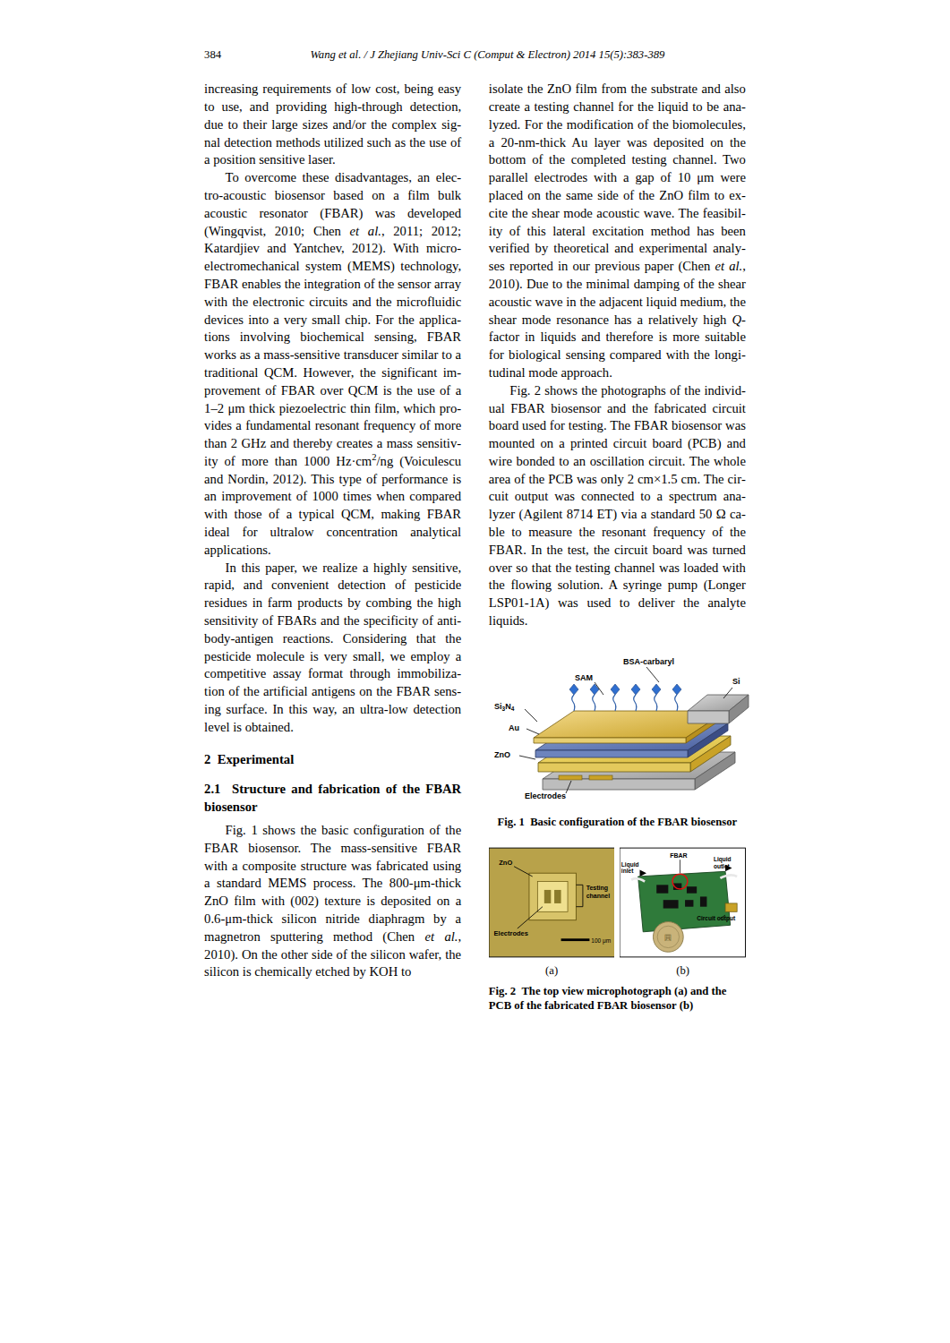384
Wang et al. / J Zhejiang Univ-Sci C (Comput & Electron) 2014 15(5):383-389
increasing requirements of low cost, being easy to use, and providing high-through detection, due to their large sizes and/or the complex signal detection methods utilized such as the use of a position sensitive laser.
To overcome these disadvantages, an electro-acoustic biosensor based on a film bulk acoustic resonator (FBAR) was developed (Wingqvist, 2010; Chen et al., 2011; 2012; Katardjiev and Yantchev, 2012). With micro-electromechanical system (MEMS) technology, FBAR enables the integration of the sensor array with the electronic circuits and the microfluidic devices into a very small chip. For the applications involving biochemical sensing, FBAR works as a mass-sensitive transducer similar to a traditional QCM. However, the significant improvement of FBAR over QCM is the use of a 1–2 μm thick piezoelectric thin film, which provides a fundamental resonant frequency of more than 2 GHz and thereby creates a mass sensitivity of more than 1000 Hz·cm2/ng (Voiculescu and Nordin, 2012). This type of performance is an improvement of 1000 times when compared with those of a typical QCM, making FBAR ideal for ultralow concentration analytical applications.
In this paper, we realize a highly sensitive, rapid, and convenient detection of pesticide residues in farm products by combing the high sensitivity of FBARs and the specificity of antibody-antigen reactions. Considering that the pesticide molecule is very small, we employ a competitive assay format through immobilization of the artificial antigens on the FBAR sensing surface. In this way, an ultra-low detection level is obtained.
2 Experimental
2.1 Structure and fabrication of the FBAR biosensor
Fig. 1 shows the basic configuration of the FBAR biosensor. The mass-sensitive FBAR with a composite structure was fabricated using a standard MEMS process. The 800-μm-thick ZnO film with (002) texture is deposited on a 0.6-μm-thick silicon nitride diaphragm by a magnetron sputtering method (Chen et al., 2010). On the other side of the silicon wafer, the silicon is chemically etched by KOH to
isolate the ZnO film from the substrate and also create a testing channel for the liquid to be analyzed. For the modification of the biomolecules, a 20-nm-thick Au layer was deposited on the bottom of the completed testing channel. Two parallel electrodes with a gap of 10 μm were placed on the same side of the ZnO film to excite the shear mode acoustic wave. The feasibility of this lateral excitation method has been verified by theoretical and experimental analyses reported in our previous paper (Chen et al., 2010). Due to the minimal damping of the shear acoustic wave in the adjacent liquid medium, the shear mode resonance has a relatively high Q-factor in liquids and therefore is more suitable for biological sensing compared with the longitudinal mode approach.
Fig. 2 shows the photographs of the individual FBAR biosensor and the fabricated circuit board used for testing. The FBAR biosensor was mounted on a printed circuit board (PCB) and wire bonded to an oscillation circuit. The whole area of the PCB was only 2 cm×1.5 cm. The circuit output was connected to a spectrum analyzer (Agilent 8714 ET) via a standard 50 Ω cable to measure the resonant frequency of the FBAR. In the test, the circuit board was turned over so that the testing channel was loaded with the flowing solution. A syringe pump (Longer LSP01-1A) was used to deliver the analyte liquids.
BSA-carbaryl SAM Si Si3N4 Au ZnO Electrodes
Fig. 1 Basic configuration of the FBAR biosensor
ZnO Testing channel Electrodes 100 μm 圓 FBAR Liquid inlet Liquid outlet Circuit output
(a) (b)
Fig. 2 The top view microphotograph (a) and the PCB of the fabricated FBAR biosensor (b)